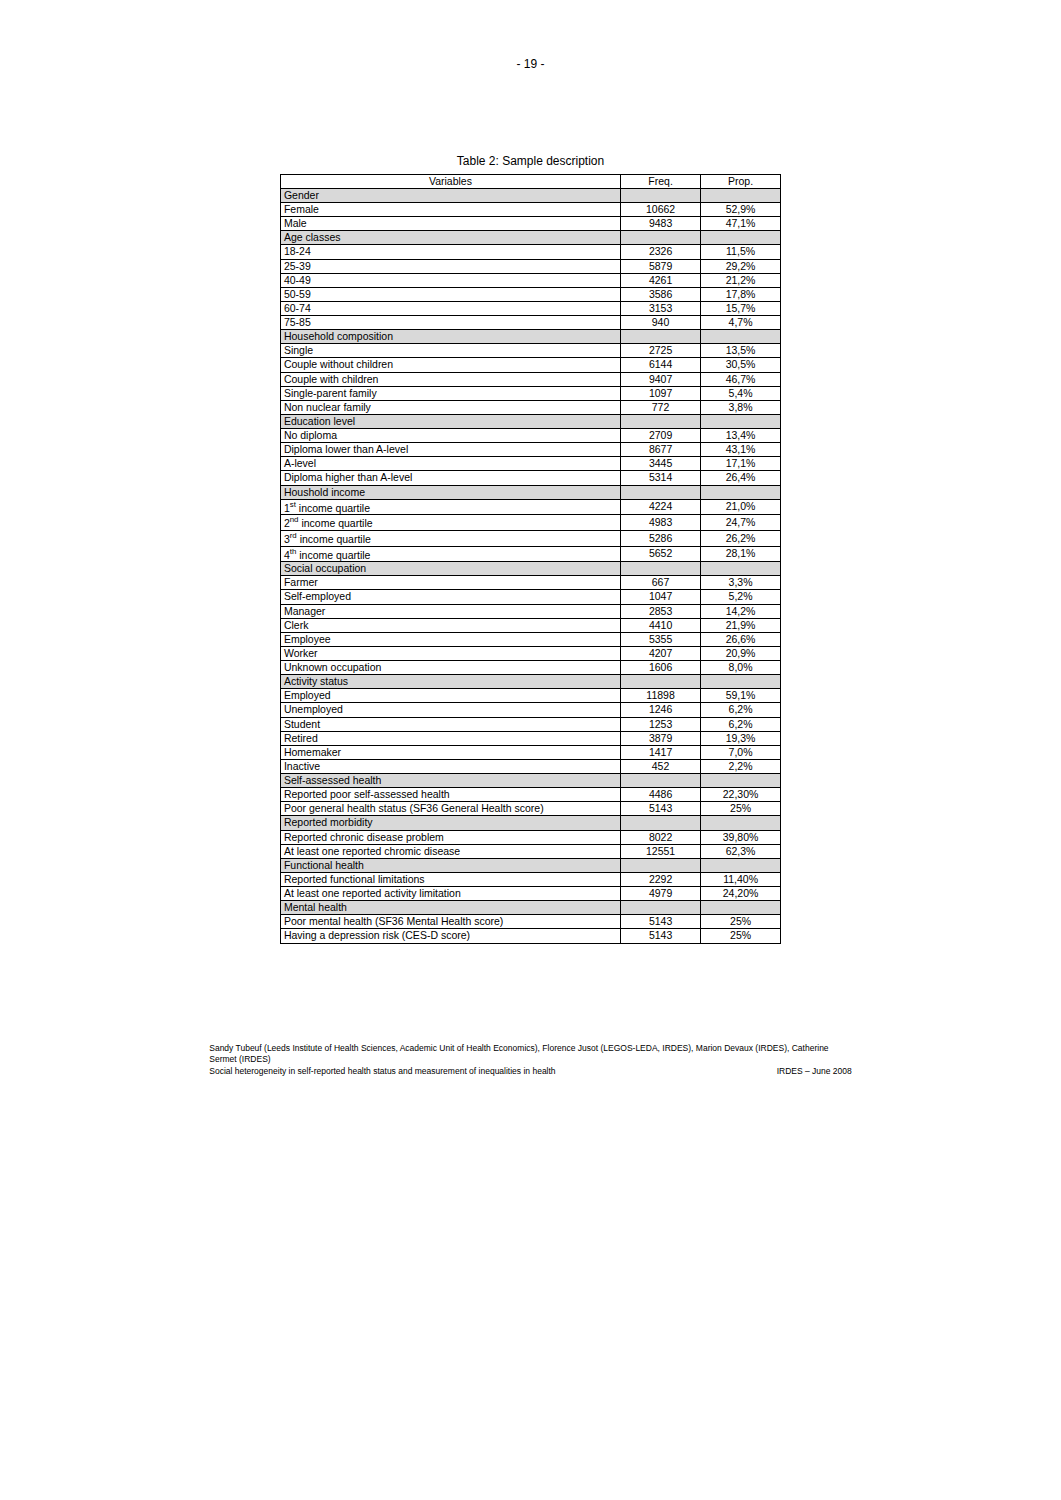- 19 -
Table 2: Sample description
| Variables | Freq. | Prop. |
| --- | --- | --- |
| Gender | | |
| Female | 10662 | 52,9% |
| Male | 9483 | 47,1% |
| Age classes | | |
| 18-24 | 2326 | 11,5% |
| 25-39 | 5879 | 29,2% |
| 40-49 | 4261 | 21,2% |
| 50-59 | 3586 | 17,8% |
| 60-74 | 3153 | 15,7% |
| 75-85 | 940 | 4,7% |
| Household composition | | |
| Single | 2725 | 13,5% |
| Couple without children | 6144 | 30,5% |
| Couple with children | 9407 | 46,7% |
| Single-parent family | 1097 | 5,4% |
| Non nuclear family | 772 | 3,8% |
| Education level | | |
| No diploma | 2709 | 13,4% |
| Diploma lower than A-level | 8677 | 43,1% |
| A-level | 3445 | 17,1% |
| Diploma higher than A-level | 5314 | 26,4% |
| Houshold income | | |
| 1 st income quartile | 4224 | 21,0% |
| 2 nd income quartile | 4983 | 24,7% |
| 3 rd income quartile | 5286 | 26,2% |
| 4 th income quartile | 5652 | 28,1% |
| Social occupation | | |
| Farmer | 667 | 3,3% |
| Self-employed | 1047 | 5,2% |
| Manager | 2853 | 14,2% |
| Clerk | 4410 | 21,9% |
| Employee | 5355 | 26,6% |
| Worker | 4207 | 20,9% |
| Unknown occupation | 1606 | 8,0% |
| Activity status | | |
| Employed | 11898 | 59,1% |
| Unemployed | 1246 | 6,2% |
| Student | 1253 | 6,2% |
| Retired | 3879 | 19,3% |
| Homemaker | 1417 | 7,0% |
| Inactive | 452 | 2,2% |
| Self-assessed health | | |
| Reported poor self-assessed health | 4486 | 22,30% |
| Poor general health status (SF36 General Health score) | 5143 | 25% |
| Reported morbidity | | |
| Reported chronic disease problem | 8022 | 39,80% |
| At least one reported chromic disease | 12551 | 62,3% |
| Functional health | | |
| Reported functional limitations | 2292 | 11,40% |
| At least one reported activity limitation | 4979 | 24,20% |
| Mental health | | |
| Poor mental health (SF36 Mental Health score) | 5143 | 25% |
| Having a depression risk (CES-D score) | 5143 | 25% |
Sandy Tubeuf (Leeds Institute of Health Sciences, Academic Unit of Health Economics), Florence Jusot (LEGOS-LEDA, IRDES), Marion Devaux (IRDES), Catherine Sermet (IRDES)
Social heterogeneity in self-reported health status and measurement of inequalities in health IRDES – June 2008